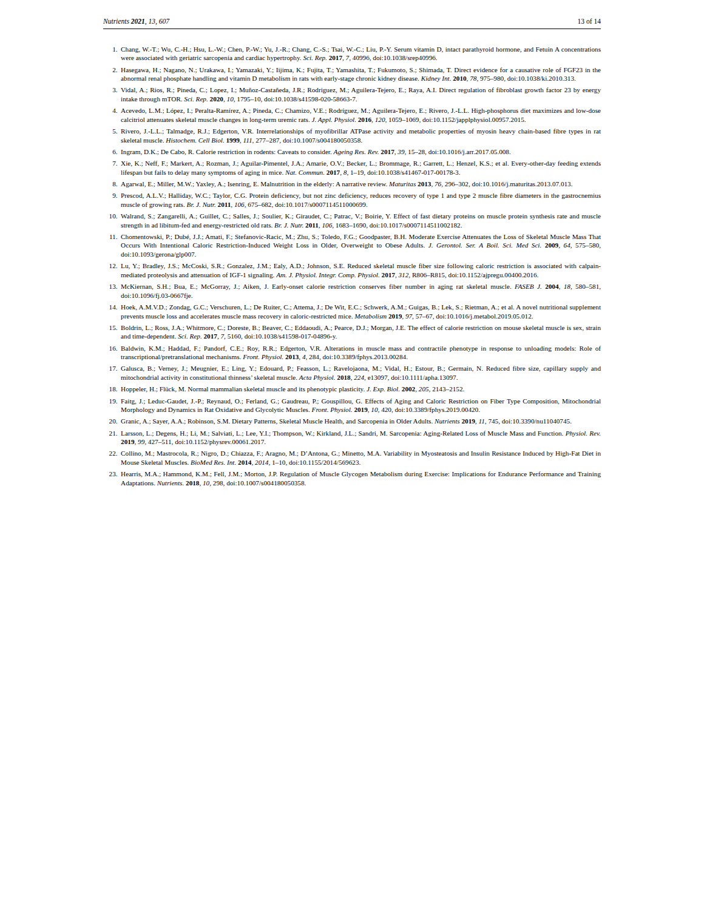Nutrients 2021, 13, 607 13 of 14
Chang, W.-T.; Wu, C.-H.; Hsu, L.-W.; Chen, P.-W.; Yu, J.-R.; Chang, C.-S.; Tsai, W.-C.; Liu, P.-Y. Serum vitamin D, intact parathyroid hormone, and Fetuin A concentrations were associated with geriatric sarcopenia and cardiac hypertrophy. Sci. Rep. 2017, 7, 40996, doi:10.1038/srep40996.
Hasegawa, H.; Nagano, N.; Urakawa, I.; Yamazaki, Y.; Iijima, K.; Fujita, T.; Yamashita, T.; Fukumoto, S.; Shimada, T. Direct evidence for a causative role of FGF23 in the abnormal renal phosphate handling and vitamin D metabolism in rats with early-stage chronic kidney disease. Kidney Int. 2010, 78, 975–980, doi:10.1038/ki.2010.313.
Vidal, A.; Rios, R.; Pineda, C.; Lopez, I.; Muñoz-Castañeda, J.R.; Rodriguez, M.; Aguilera-Tejero, E.; Raya, A.I. Direct regulation of fibroblast growth factor 23 by energy intake through mTOR. Sci. Rep. 2020, 10, 1795–10, doi:10.1038/s41598-020-58663-7.
Acevedo, L.M.; López, I.; Peralta-Ramírez, A.; Pineda, C.; Chamizo, V.E.; Rodríguez, M.; Aguilera-Tejero, E.; Rivero, J.-L.L. High-phosphorus diet maximizes and low-dose calcitriol attenuates skeletal muscle changes in long-term uremic rats. J. Appl. Physiol. 2016, 120, 1059–1069, doi:10.1152/japplphysiol.00957.2015.
Rivero, J.-L.L.; Talmadge, R.J.; Edgerton, V.R. Interrelationships of myofibrillar ATPase activity and metabolic properties of myosin heavy chain-based fibre types in rat skeletal muscle. Histochem. Cell Biol. 1999, 111, 277–287, doi:10.1007/s004180050358.
Ingram, D.K.; De Cabo, R. Calorie restriction in rodents: Caveats to consider. Ageing Res. Rev. 2017, 39, 15–28, doi:10.1016/j.arr.2017.05.008.
Xie, K.; Neff, F.; Markert, A.; Rozman, J.; Aguilar-Pimentel, J.A.; Amarie, O.V.; Becker, L.; Brommage, R.; Garrett, L.; Henzel, K.S.; et al. Every-other-day feeding extends lifespan but fails to delay many symptoms of aging in mice. Nat. Commun. 2017, 8, 1–19, doi:10.1038/s41467-017-00178-3.
Agarwal, E.; Miller, M.W.; Yaxley, A.; Isenring, E. Malnutrition in the elderly: A narrative review. Maturitas 2013, 76, 296–302, doi:10.1016/j.maturitas.2013.07.013.
Prescod, A.L.V.; Halliday, W.C.; Taylor, C.G. Protein deficiency, but not zinc deficiency, reduces recovery of type 1 and type 2 muscle fibre diameters in the gastrocnemius muscle of growing rats. Br. J. Nutr. 2011, 106, 675–682, doi:10.1017/s0007114511000699.
Walrand, S.; Zangarelli, A.; Guillet, C.; Salles, J.; Soulier, K.; Giraudet, C.; Patrac, V.; Boirie, Y. Effect of fast dietary proteins on muscle protein synthesis rate and muscle strength in ad libitum-fed and energy-restricted old rats. Br. J. Nutr. 2011, 106, 1683–1690, doi:10.1017/s0007114511002182.
Chomentowski, P.; Dubé, J.J.; Amati, F.; Stefanovic-Racic, M.; Zhu, S.; Toledo, F.G.; Goodpaster, B.H. Moderate Exercise Attenuates the Loss of Skeletal Muscle Mass That Occurs With Intentional Caloric Restriction-Induced Weight Loss in Older, Overweight to Obese Adults. J. Gerontol. Ser. A Boil. Sci. Med Sci. 2009, 64, 575–580, doi:10.1093/gerona/glp007.
Lu, Y.; Bradley, J.S.; McCoski, S.R.; Gonzalez, J.M.; Ealy, A.D.; Johnson, S.E. Reduced skeletal muscle fiber size following caloric restriction is associated with calpain-mediated proteolysis and attenuation of IGF-1 signaling. Am. J. Physiol. Integr. Comp. Physiol. 2017, 312, R806–R815, doi:10.1152/ajpregu.00400.2016.
McKiernan, S.H.; Bua, E.; McGorray, J.; Aiken, J. Early-onset calorie restriction conserves fiber number in aging rat skeletal muscle. FASEB J. 2004, 18, 580–581, doi:10.1096/fj.03-0667fje.
Hoek, A.M.V.D.; Zondag, G.C.; Verschuren, L.; De Ruiter, C.; Attema, J.; De Wit, E.C.; Schwerk, A.M.; Guigas, B.; Lek, S.; Rietman, A.; et al. A novel nutritional supplement prevents muscle loss and accelerates muscle mass recovery in caloric-restricted mice. Metabolism 2019, 97, 57–67, doi:10.1016/j.metabol.2019.05.012.
Boldrin, L.; Ross, J.A.; Whitmore, C.; Doreste, B.; Beaver, C.; Eddaoudi, A.; Pearce, D.J.; Morgan, J.E. The effect of calorie restriction on mouse skeletal muscle is sex, strain and time-dependent. Sci. Rep. 2017, 7, 5160, doi:10.1038/s41598-017-04896-y.
Baldwin, K.M.; Haddad, F.; Pandorf, C.E.; Roy, R.R.; Edgerton, V.R. Alterations in muscle mass and contractile phenotype in response to unloading models: Role of transcriptional/pretranslational mechanisms. Front. Physiol. 2013, 4, 284, doi:10.3389/fphys.2013.00284.
Galusca, B.; Verney, J.; Meugnier, E.; Ling, Y.; Edouard, P.; Feasson, L.; Ravelojaona, M.; Vidal, H.; Estour, B.; Germain, N. Reduced fibre size, capillary supply and mitochondrial activity in constitutional thinness’ skeletal muscle. Acta Physiol. 2018, 224, e13097, doi:10.1111/apha.13097.
Hoppeler, H.; Flück, M. Normal mammalian skeletal muscle and its phenotypic plasticity. J. Exp. Biol. 2002, 205, 2143–2152.
Faitg, J.; Leduc-Gaudet, J.-P.; Reynaud, O.; Ferland, G.; Gaudreau, P.; Gouspillou, G. Effects of Aging and Caloric Restriction on Fiber Type Composition, Mitochondrial Morphology and Dynamics in Rat Oxidative and Glycolytic Muscles. Front. Physiol. 2019, 10, 420, doi:10.3389/fphys.2019.00420.
Granic, A.; Sayer, A.A.; Robinson, S.M. Dietary Patterns, Skeletal Muscle Health, and Sarcopenia in Older Adults. Nutrients 2019, 11, 745, doi:10.3390/nu11040745.
Larsson, L.; Degens, H.; Li, M.; Salviati, L.; Lee, Y.I.; Thompson, W.; Kirkland, J.L.; Sandri, M. Sarcopenia: Aging-Related Loss of Muscle Mass and Function. Physiol. Rev. 2019, 99, 427–511, doi:10.1152/physrev.00061.2017.
Collino, M.; Mastrocola, R.; Nigro, D.; Chiazza, F.; Aragno, M.; D’Antona, G.; Minetto, M.A. Variability in Myosteatosis and Insulin Resistance Induced by High-Fat Diet in Mouse Skeletal Muscles. BioMed Res. Int. 2014, 2014, 1–10, doi:10.1155/2014/569623.
Hearris, M.A.; Hammond, K.M.; Fell, J.M.; Morton, J.P. Regulation of Muscle Glycogen Metabolism during Exercise: Implications for Endurance Performance and Training Adaptations. Nutrients. 2018, 10, 298, doi:10.1007/s004180050358.